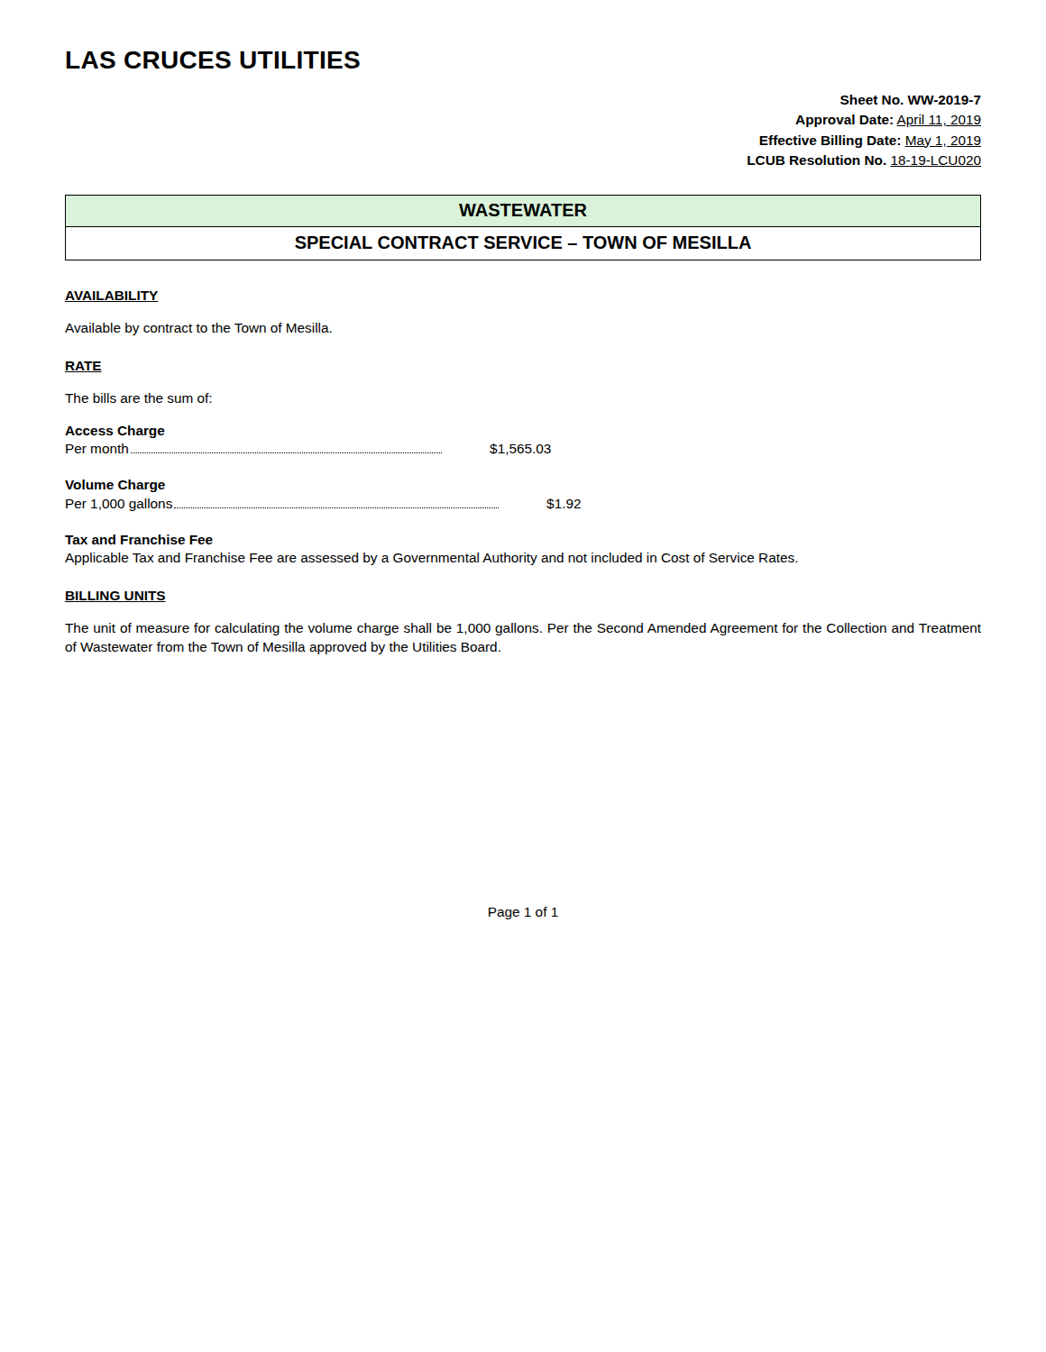LAS CRUCES UTILITIES
Sheet No. WW-2019-7
Approval Date: April 11, 2019
Effective Billing Date: May 1, 2019
LCUB Resolution No. 18-19-LCU020
WASTEWATER
SPECIAL CONTRACT SERVICE – TOWN OF MESILLA
AVAILABILITY
Available by contract to the Town of Mesilla.
RATE
The bills are the sum of:
Access Charge
Per month $1,565.03
Volume Charge
Per 1,000 gallons $1.92
Tax and Franchise Fee
Applicable Tax and Franchise Fee are assessed by a Governmental Authority and not included in Cost of Service Rates.
BILLING UNITS
The unit of measure for calculating the volume charge shall be 1,000 gallons. Per the Second Amended Agreement for the Collection and Treatment of Wastewater from the Town of Mesilla approved by the Utilities Board.
Page 1 of 1